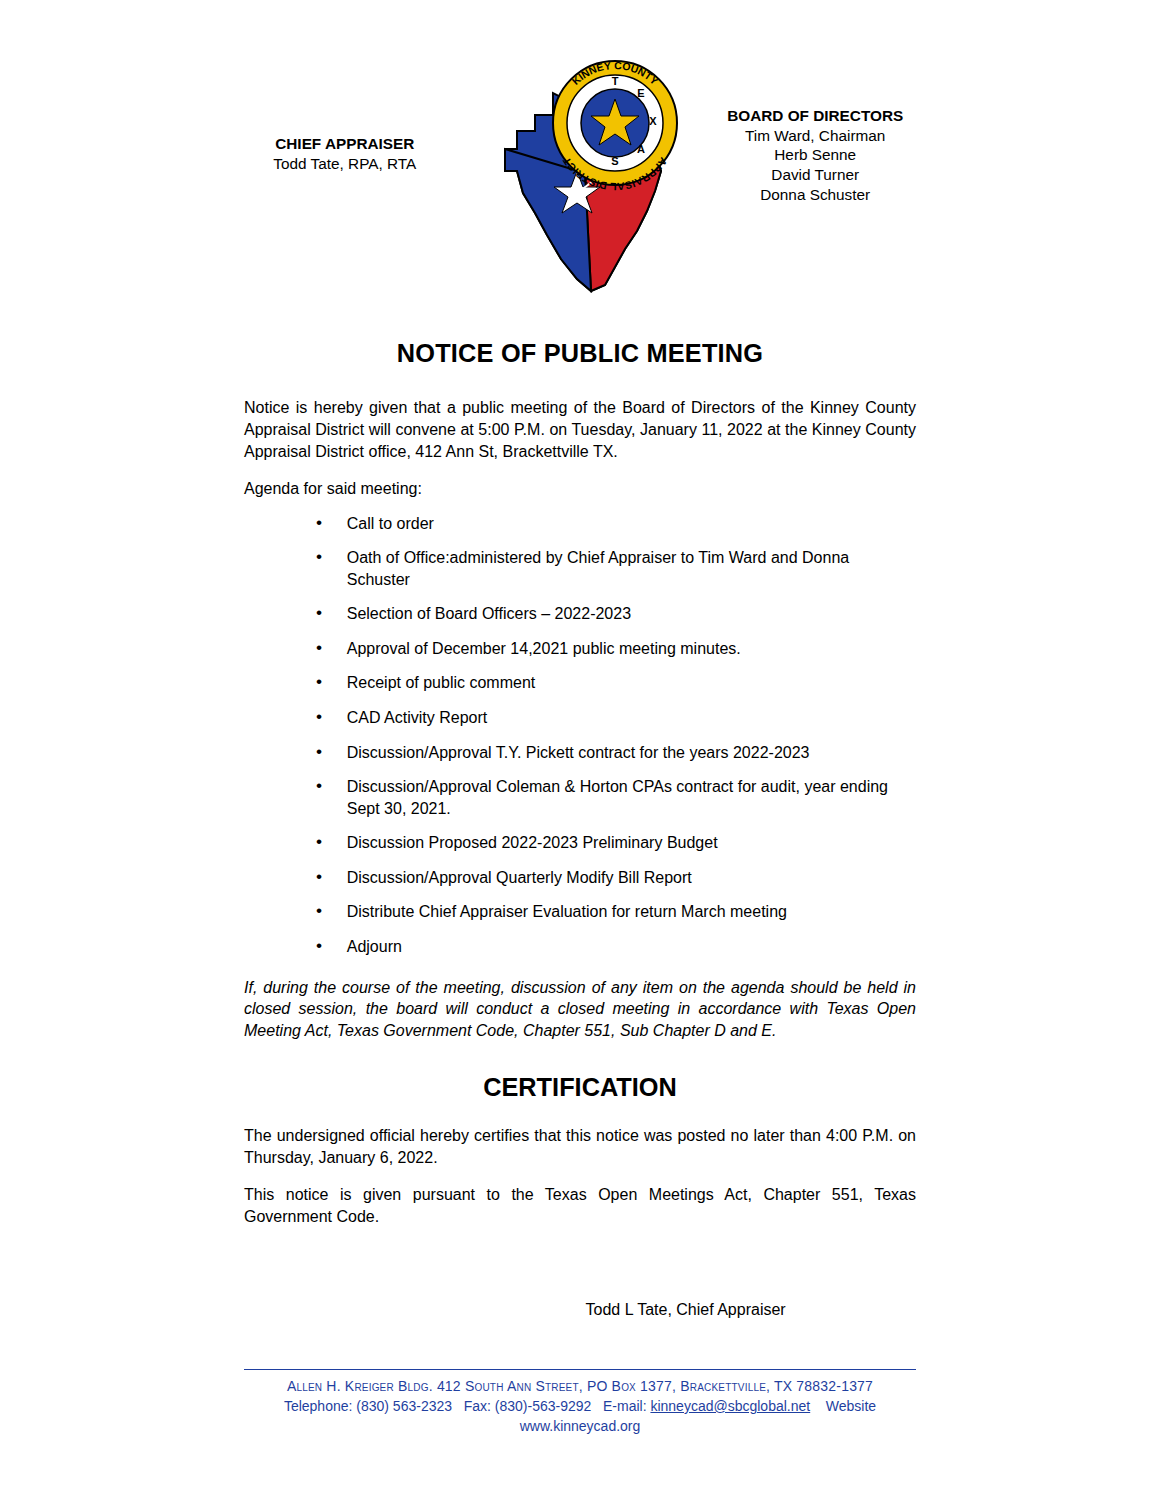CHIEF APPRAISER
Todd Tate, RPA, RTA
T E X A S KINNEY COUNTY APPRAISAL DISTRICT
BOARD OF DIRECTORS
Tim Ward, Chairman
Herb Senne
David Turner
Donna Schuster
NOTICE OF PUBLIC MEETING
Notice is hereby given that a public meeting of the Board of Directors of the Kinney County Appraisal District will convene at 5:00 P.M. on Tuesday, January 11, 2022 at the Kinney County Appraisal District office, 412 Ann St, Brackettville TX.
Agenda for said meeting:
Call to order
Oath of Office:administered by Chief Appraiser to Tim Ward and Donna Schuster
Selection of Board Officers – 2022-2023
Approval of December 14,2021 public meeting minutes.
Receipt of public comment
CAD Activity Report
Discussion/Approval T.Y. Pickett contract for the years 2022-2023
Discussion/Approval Coleman & Horton CPAs contract for audit, year ending Sept 30, 2021.
Discussion Proposed 2022-2023 Preliminary Budget
Discussion/Approval Quarterly Modify Bill Report
Distribute Chief Appraiser Evaluation for return March meeting
Adjourn
If, during the course of the meeting, discussion of any item on the agenda should be held in closed session, the board will conduct a closed meeting in accordance with Texas Open Meeting Act, Texas Government Code, Chapter 551, Sub Chapter D and E.
CERTIFICATION
The undersigned official hereby certifies that this notice was posted no later than 4:00 P.M. on Thursday, January 6, 2022.
This notice is given pursuant to the Texas Open Meetings Act, Chapter 551, Texas Government Code.
Todd L Tate, Chief Appraiser
Allen H. Kreiger Bldg. 412 South Ann Street, PO Box 1377, Brackettville, TX 78832-1377
Telephone: (830) 563-2323 Fax: (830)-563-9292 E-mail: kinneycad@sbcglobal.net Website www.kinneycad.org